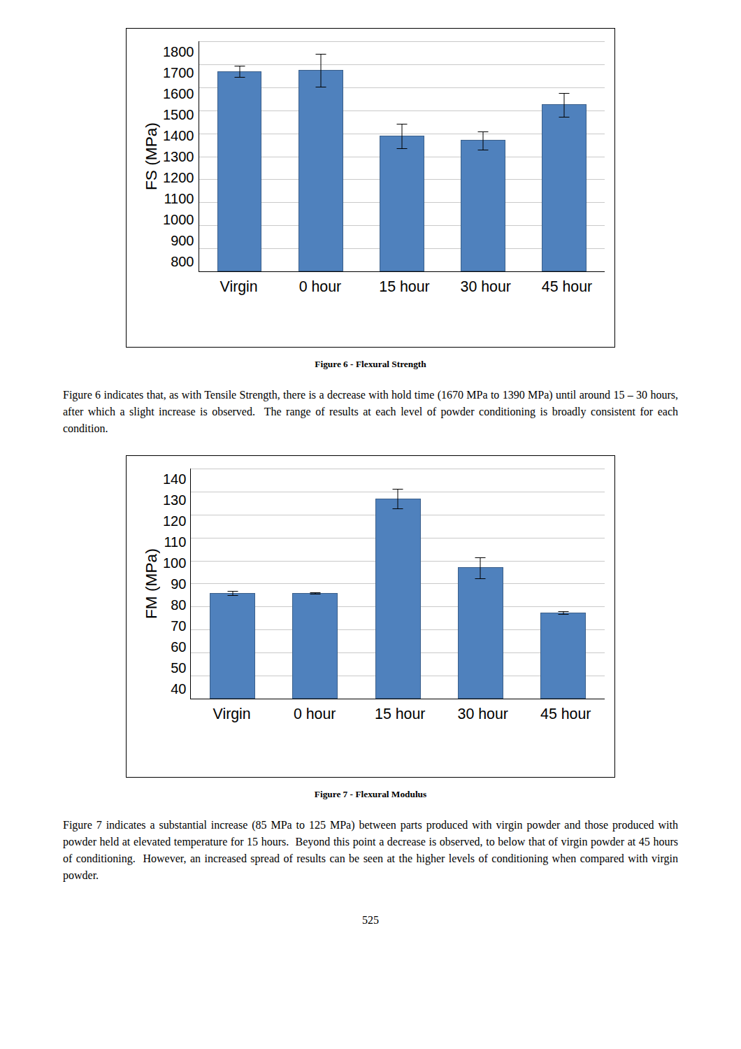FS (MPa)
1800 1700 1600 1500 1400 1300 1200 1100 1000 900 800
FS (MPa)
1800
Virgin 0 hour 15 hour 30 hour 45 hour
Figure 6 - Flexural Strength
Figure 6 indicates that, as with Tensile Strength, there is a decrease with hold time (1670 MPa to 1390 MPa) until around 15 – 30 hours, after which a slight increase is observed. The range of results at each level of powder conditioning is broadly consistent for each condition.
FM (MPa)
140 130 120 110 100 90 80 70 60 50 40
FM (MPa)
140
Virgin 0 hour 15 hour 30 hour 45 hour
Figure 7 - Flexural Modulus
Figure 7 indicates a substantial increase (85 MPa to 125 MPa) between parts produced with virgin powder and those produced with powder held at elevated temperature for 15 hours. Beyond this point a decrease is observed, to below that of virgin powder at 45 hours of conditioning. However, an increased spread of results can be seen at the higher levels of conditioning when compared with virgin powder.
525